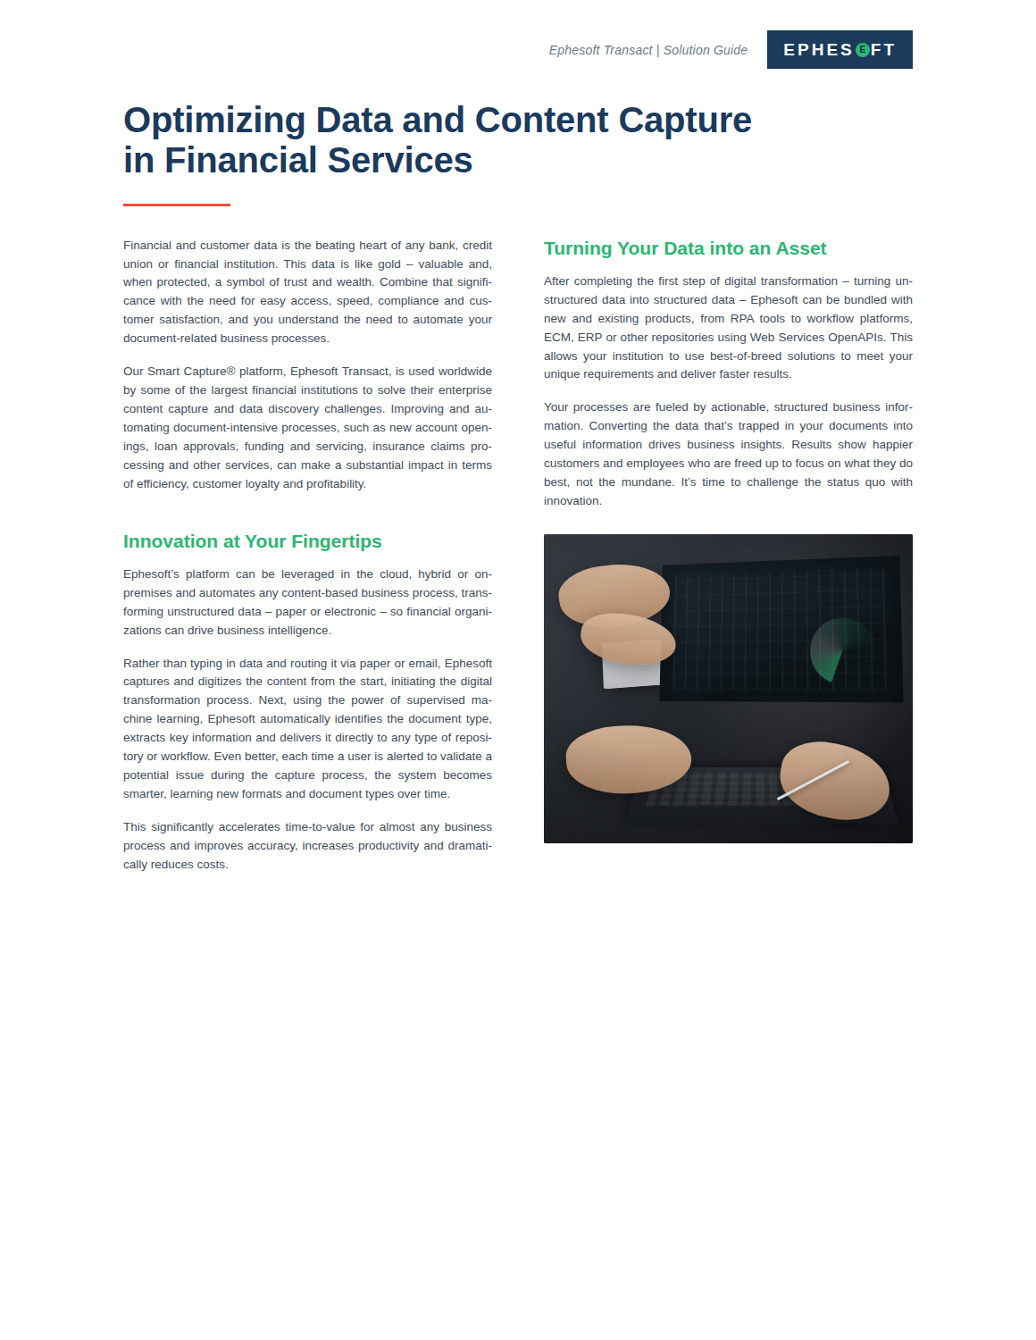Ephesoft Transact | Solution Guide
EPH ES EFT
Optimizing Data and Content Capture
in Financial Services
Financial and customer data is the beating heart of any bank, credit union or financial institution. This data is like gold – valuable and, when protected, a symbol of trust and wealth. Combine that significance with the need for easy access, speed, compliance and customer satisfaction, and you understand the need to automate your document-related business processes.
Our Smart Capture® platform, Ephesoft Transact, is used worldwide by some of the largest financial institutions to solve their enterprise content capture and data discovery challenges. Improving and automating document-intensive processes, such as new account openings, loan approvals, funding and servicing, insurance claims processing and other services, can make a substantial impact in terms of efficiency, customer loyalty and profitability.
Innovation at Your Fingertips
Ephesoft’s platform can be leveraged in the cloud, hybrid or on-premises and automates any content-based business process, transforming unstructured data – paper or electronic – so financial organizations can drive business intelligence.
Rather than typing in data and routing it via paper or email, Ephesoft captures and digitizes the content from the start, initiating the digital transformation process. Next, using the power of supervised machine learning, Ephesoft automatically identifies the document type, extracts key information and delivers it directly to any type of repository or workflow. Even better, each time a user is alerted to validate a potential issue during the capture process, the system becomes smarter, learning new formats and document types over time.
This significantly accelerates time-to-value for almost any business process and improves accuracy, increases productivity and dramatically reduces costs.
Turning Your Data into an Asset
After completing the first step of digital transformation – turning unstructured data into structured data – Ephesoft can be bundled with new and existing products, from RPA tools to workflow platforms, ECM, ERP or other repositories using Web Services OpenAPIs. This allows your institution to use best-of-breed solutions to meet your unique requirements and deliver faster results.
Your processes are fueled by actionable, structured business information. Converting the data that’s trapped in your documents into useful information drives business insights. Results show happier customers and employees who are freed up to focus on what they do best, not the mundane. It’s time to challenge the status quo with innovation.